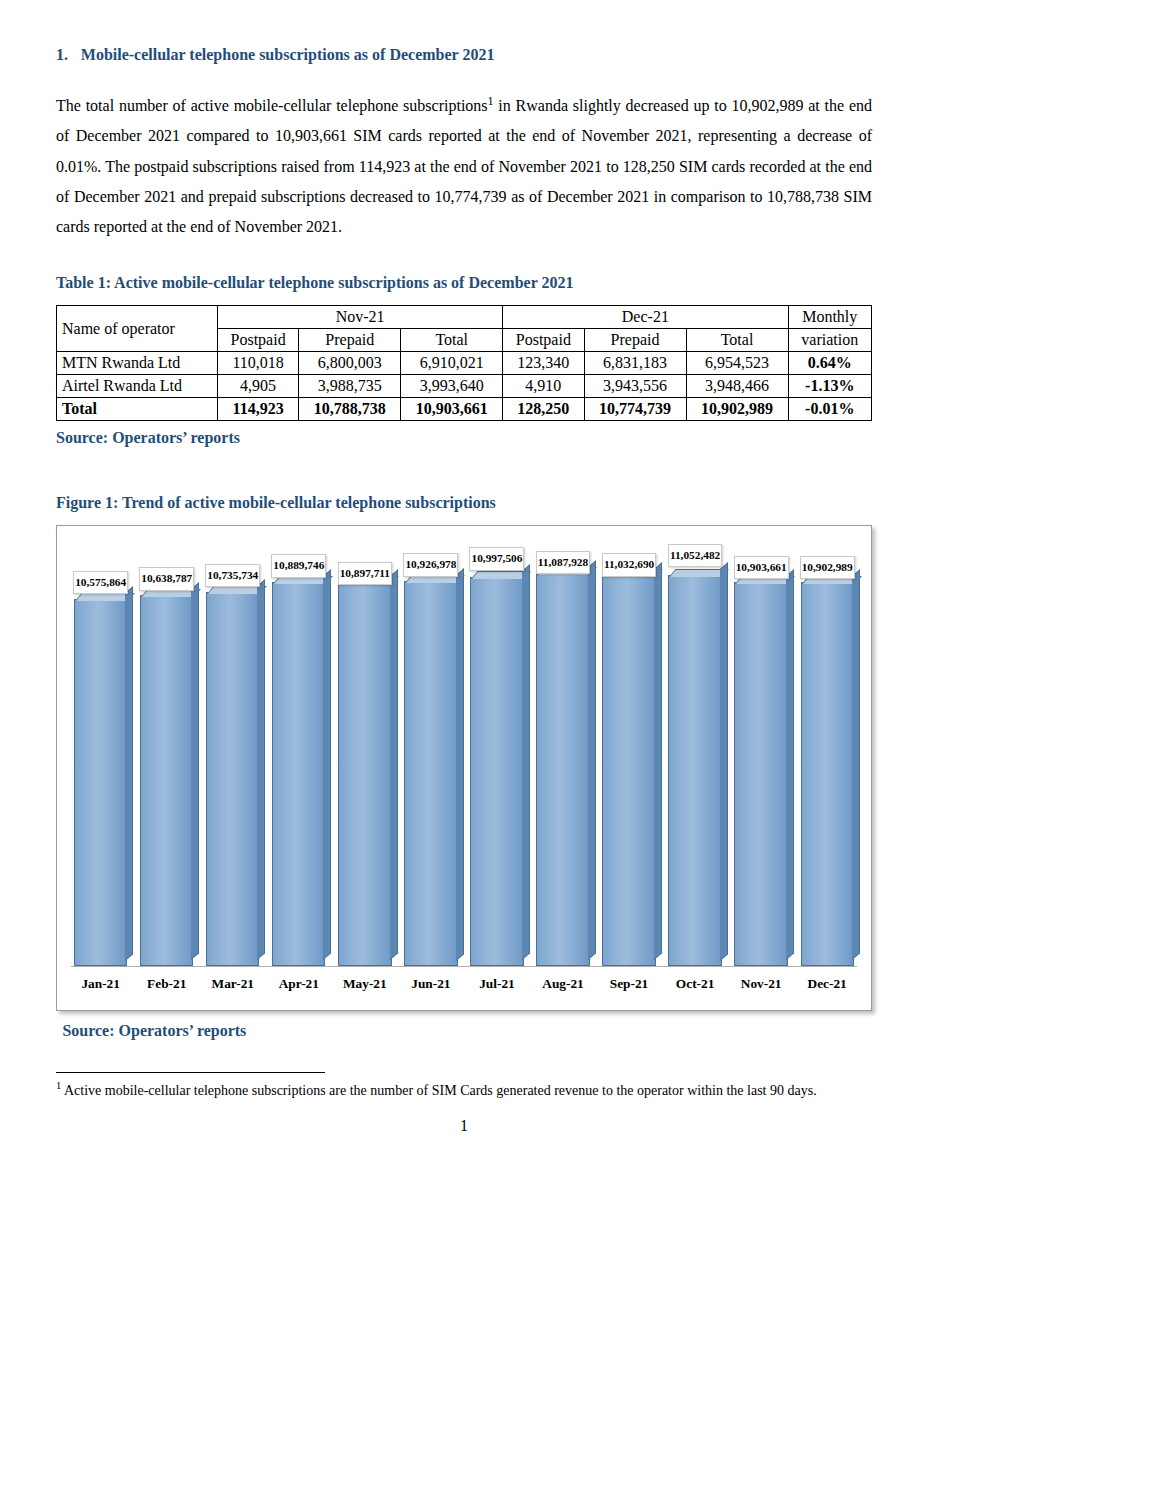1. Mobile-cellular telephone subscriptions as of December 2021
The total number of active mobile-cellular telephone subscriptions1 in Rwanda slightly decreased up to 10,902,989 at the end of December 2021 compared to 10,903,661 SIM cards reported at the end of November 2021, representing a decrease of 0.01%. The postpaid subscriptions raised from 114,923 at the end of November 2021 to 128,250 SIM cards recorded at the end of December 2021 and prepaid subscriptions decreased to 10,774,739 as of December 2021 in comparison to 10,788,738 SIM cards reported at the end of November 2021.
Table 1: Active mobile-cellular telephone subscriptions as of December 2021
| Name of operator | Nov-21 | Dec-21 | Monthly |
| Postpaid | Prepaid | Total | Postpaid | Prepaid | Total | variation |
| MTN Rwanda Ltd | 110,018 | 6,800,003 | 6,910,021 | 123,340 | 6,831,183 | 6,954,523 | 0.64% |
| Airtel Rwanda Ltd | 4,905 | 3,988,735 | 3,993,640 | 4,910 | 3,943,556 | 3,948,466 | -1.13% |
| Total | 114,923 | 10,788,738 | 10,903,661 | 128,250 | 10,774,739 | 10,902,989 | -0.01% |
Source: Operators’ reports
Figure 1: Trend of active mobile-cellular telephone subscriptions
10,575,864
10,638,787
10,735,734
10,889,746
10,897,711
10,926,978
10,997,506
11,087,928
11,032,690
11,052,482
10,903,661
10,902,989
Jan-21 Feb-21 Mar-21 Apr-21 May-21 Jun-21 Jul-21 Aug-21 Sep-21 Oct-21 Nov-21 Dec-21
Source: Operators’ reports
1 Active mobile-cellular telephone subscriptions are the number of SIM Cards generated revenue to the operator within the last 90 days.
1